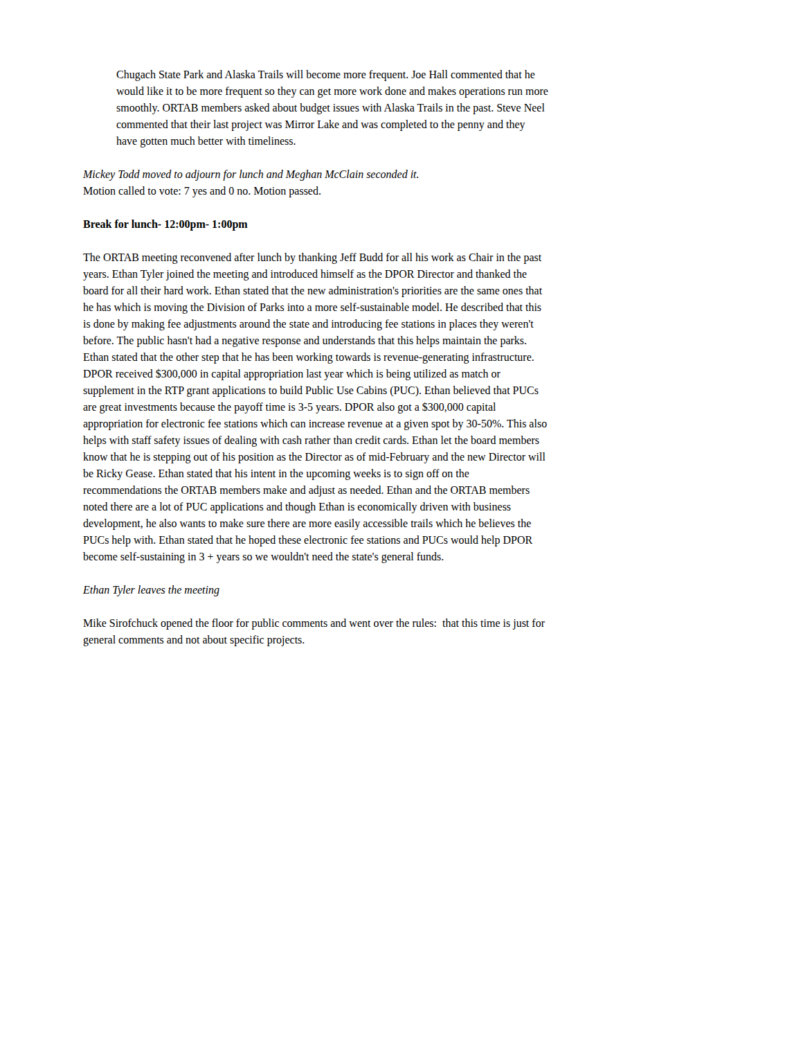Chugach State Park and Alaska Trails will become more frequent. Joe Hall commented that he would like it to be more frequent so they can get more work done and makes operations run more smoothly. ORTAB members asked about budget issues with Alaska Trails in the past. Steve Neel commented that their last project was Mirror Lake and was completed to the penny and they have gotten much better with timeliness.
Mickey Todd moved to adjourn for lunch and Meghan McClain seconded it.
Motion called to vote: 7 yes and 0 no. Motion passed.
Break for lunch- 12:00pm- 1:00pm
The ORTAB meeting reconvened after lunch by thanking Jeff Budd for all his work as Chair in the past years. Ethan Tyler joined the meeting and introduced himself as the DPOR Director and thanked the board for all their hard work. Ethan stated that the new administration's priorities are the same ones that he has which is moving the Division of Parks into a more self-sustainable model. He described that this is done by making fee adjustments around the state and introducing fee stations in places they weren't before. The public hasn't had a negative response and understands that this helps maintain the parks. Ethan stated that the other step that he has been working towards is revenue-generating infrastructure. DPOR received $300,000 in capital appropriation last year which is being utilized as match or supplement in the RTP grant applications to build Public Use Cabins (PUC). Ethan believed that PUCs are great investments because the payoff time is 3-5 years. DPOR also got a $300,000 capital appropriation for electronic fee stations which can increase revenue at a given spot by 30-50%. This also helps with staff safety issues of dealing with cash rather than credit cards. Ethan let the board members know that he is stepping out of his position as the Director as of mid-February and the new Director will be Ricky Gease. Ethan stated that his intent in the upcoming weeks is to sign off on the recommendations the ORTAB members make and adjust as needed. Ethan and the ORTAB members noted there are a lot of PUC applications and though Ethan is economically driven with business development, he also wants to make sure there are more easily accessible trails which he believes the PUCs help with. Ethan stated that he hoped these electronic fee stations and PUCs would help DPOR become self-sustaining in 3 + years so we wouldn't need the state's general funds.
Ethan Tyler leaves the meeting
Mike Sirofchuck opened the floor for public comments and went over the rules: that this time is just for general comments and not about specific projects.